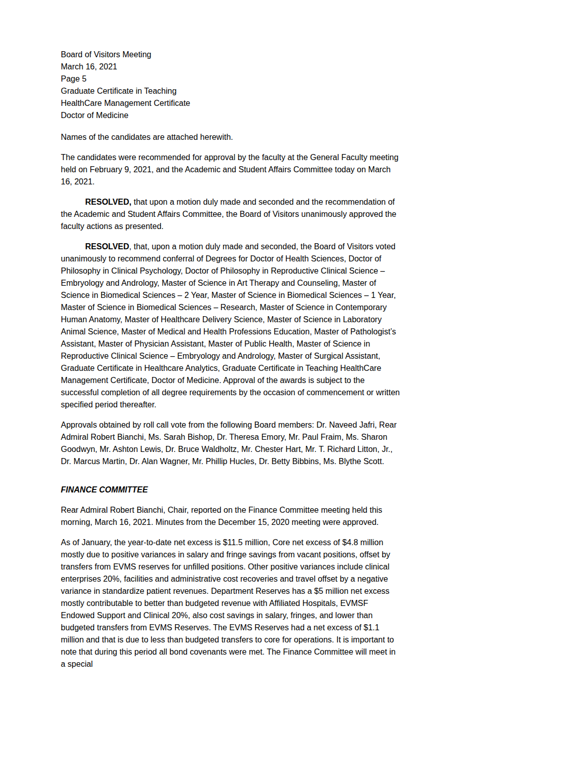Board of Visitors Meeting
March 16, 2021
Page 5
Graduate Certificate in Teaching
HealthCare Management Certificate
Doctor of Medicine
Names of the candidates are attached herewith.
The candidates were recommended for approval by the faculty at the General Faculty meeting held on February 9, 2021, and the Academic and Student Affairs Committee today on March 16, 2021.
RESOLVED, that upon a motion duly made and seconded and the recommendation of the Academic and Student Affairs Committee, the Board of Visitors unanimously approved the faculty actions as presented.
RESOLVED, that, upon a motion duly made and seconded, the Board of Visitors voted unanimously to recommend conferral of Degrees for Doctor of Health Sciences, Doctor of Philosophy in Clinical Psychology, Doctor of Philosophy in Reproductive Clinical Science – Embryology and Andrology, Master of Science in Art Therapy and Counseling, Master of Science in Biomedical Sciences – 2 Year, Master of Science in Biomedical Sciences – 1 Year, Master of Science in Biomedical Sciences – Research, Master of Science in Contemporary Human Anatomy, Master of Healthcare Delivery Science, Master of Science in Laboratory Animal Science, Master of Medical and Health Professions Education, Master of Pathologist’s Assistant, Master of Physician Assistant, Master of Public Health, Master of Science in Reproductive Clinical Science – Embryology and Andrology, Master of Surgical Assistant, Graduate Certificate in Healthcare Analytics, Graduate Certificate in Teaching HealthCare Management Certificate, Doctor of Medicine. Approval of the awards is subject to the successful completion of all degree requirements by the occasion of commencement or written specified period thereafter.
Approvals obtained by roll call vote from the following Board members: Dr. Naveed Jafri, Rear Admiral Robert Bianchi, Ms. Sarah Bishop, Dr. Theresa Emory, Mr. Paul Fraim, Ms. Sharon Goodwyn, Mr. Ashton Lewis, Dr. Bruce Waldholtz, Mr. Chester Hart, Mr. T. Richard Litton, Jr., Dr. Marcus Martin, Dr. Alan Wagner, Mr. Phillip Hucles, Dr. Betty Bibbins, Ms. Blythe Scott.
FINANCE COMMITTEE
Rear Admiral Robert Bianchi, Chair, reported on the Finance Committee meeting held this morning, March 16, 2021. Minutes from the December 15, 2020 meeting were approved.
As of January, the year-to-date net excess is $11.5 million, Core net excess of $4.8 million mostly due to positive variances in salary and fringe savings from vacant positions, offset by transfers from EVMS reserves for unfilled positions. Other positive variances include clinical enterprises 20%, facilities and administrative cost recoveries and travel offset by a negative variance in standardize patient revenues. Department Reserves has a $5 million net excess mostly contributable to better than budgeted revenue with Affiliated Hospitals, EVMSF Endowed Support and Clinical 20%, also cost savings in salary, fringes, and lower than budgeted transfers from EVMS Reserves. The EVMS Reserves had a net excess of $1.1 million and that is due to less than budgeted transfers to core for operations. It is important to note that during this period all bond covenants were met. The Finance Committee will meet in a special